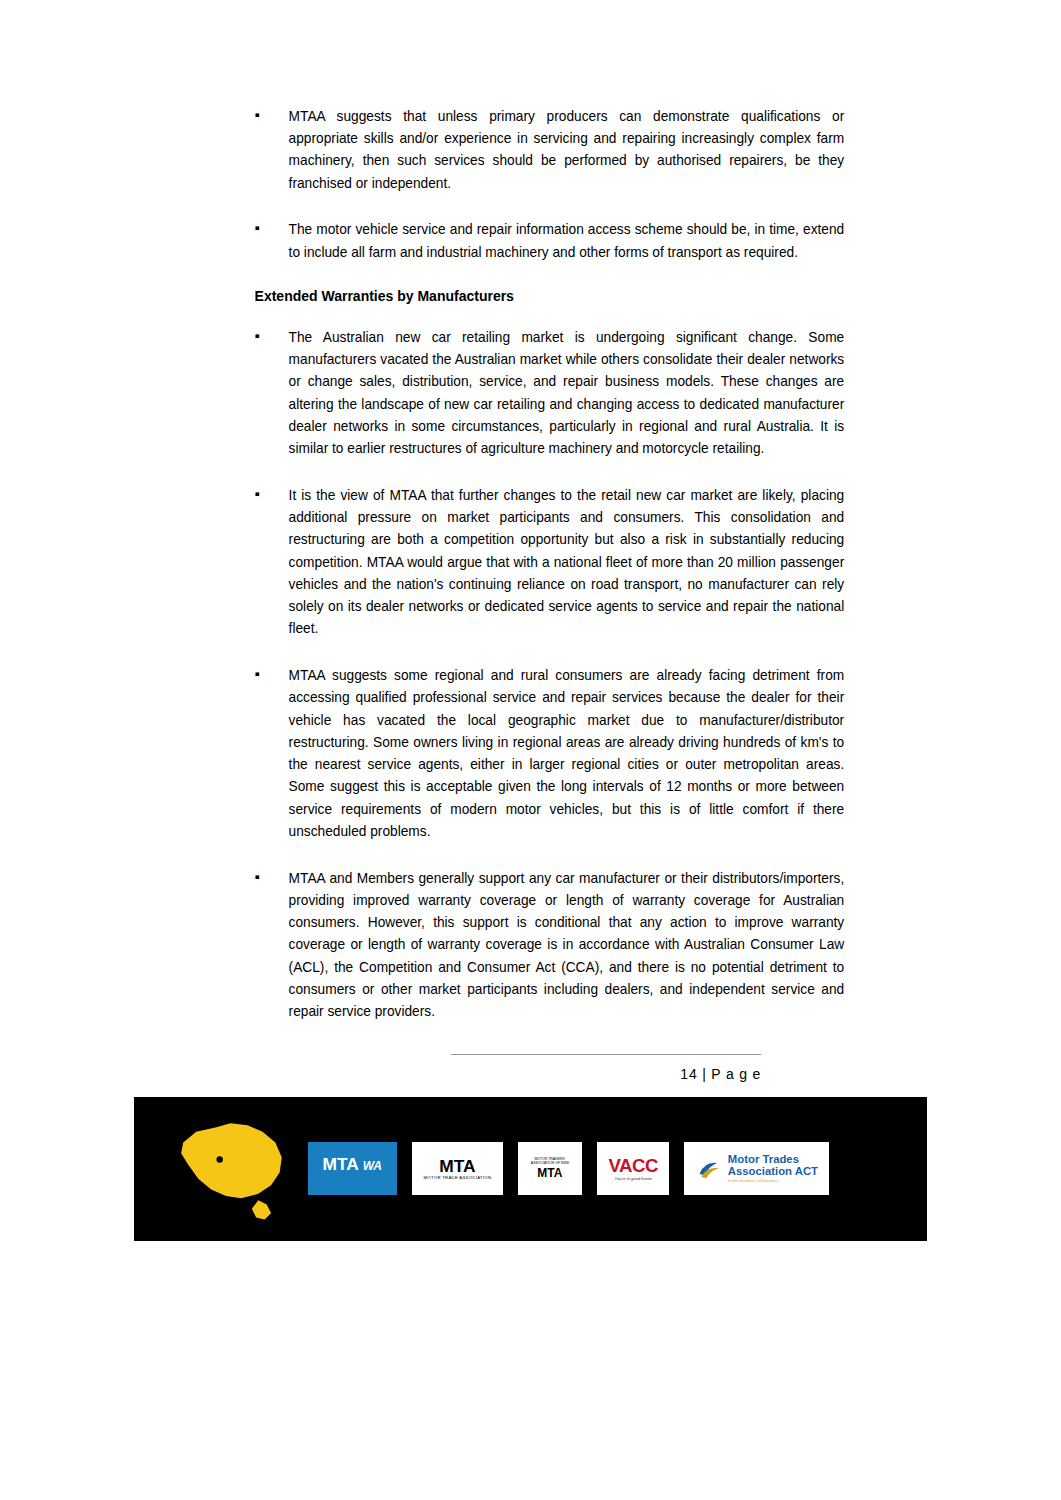MTAA suggests that unless primary producers can demonstrate qualifications or appropriate skills and/or experience in servicing and repairing increasingly complex farm machinery, then such services should be performed by authorised repairers, be they franchised or independent.
The motor vehicle service and repair information access scheme should be, in time, extend to include all farm and industrial machinery and other forms of transport as required.
Extended Warranties by Manufacturers
The Australian new car retailing market is undergoing significant change. Some manufacturers vacated the Australian market while others consolidate their dealer networks or change sales, distribution, service, and repair business models. These changes are altering the landscape of new car retailing and changing access to dedicated manufacturer dealer networks in some circumstances, particularly in regional and rural Australia. It is similar to earlier restructures of agriculture machinery and motorcycle retailing.
It is the view of MTAA that further changes to the retail new car market are likely, placing additional pressure on market participants and consumers. This consolidation and restructuring are both a competition opportunity but also a risk in substantially reducing competition. MTAA would argue that with a national fleet of more than 20 million passenger vehicles and the nation's continuing reliance on road transport, no manufacturer can rely solely on its dealer networks or dedicated service agents to service and repair the national fleet.
MTAA suggests some regional and rural consumers are already facing detriment from accessing qualified professional service and repair services because the dealer for their vehicle has vacated the local geographic market due to manufacturer/distributor restructuring. Some owners living in regional areas are already driving hundreds of km's to the nearest service agents, either in larger regional cities or outer metropolitan areas. Some suggest this is acceptable given the long intervals of 12 months or more between service requirements of modern motor vehicles, but this is of little comfort if there unscheduled problems.
MTAA and Members generally support any car manufacturer or their distributors/importers, providing improved warranty coverage or length of warranty coverage for Australian consumers. However, this support is conditional that any action to improve warranty coverage or length of warranty coverage is in accordance with Australian Consumer Law (ACL), the Competition and Consumer Act (CCA), and there is no potential detriment to consumers or other market participants including dealers, and independent service and repair service providers.
14 | P a g e
MTA WA
MTA MOTOR TRADE ASSOCIATION
MOTOR TRADERS'
ASSOCIATION OF NSW MTA
VACC You're in good hands
Motor Trades Association ACT in the business of business